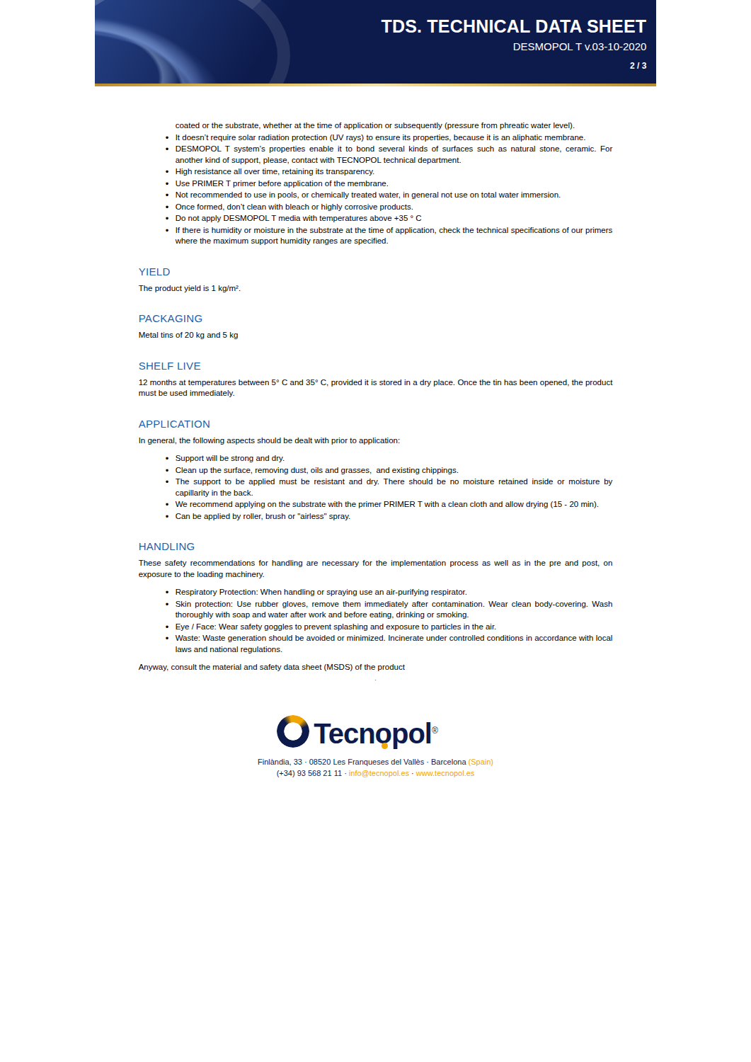TDS. TECHNICAL DATA SHEET
DESMOPOL T v.03-10-2020
2 / 3
coated or the substrate, whether at the time of application or subsequently (pressure from phreatic water level).
It doesn’t require solar radiation protection (UV rays) to ensure its properties, because it is an aliphatic membrane.
DESMOPOL T system’s properties enable it to bond several kinds of surfaces such as natural stone, ceramic. For another kind of support, please, contact with TECNOPOL technical department.
High resistance all over time, retaining its transparency.
Use PRIMER T primer before application of the membrane.
Not recommended to use in pools, or chemically treated water, in general not use on total water immersion.
Once formed, don’t clean with bleach or highly corrosive products.
Do not apply DESMOPOL T media with temperatures above +35 ° C
If there is humidity or moisture in the substrate at the time of application, check the technical specifications of our primers where the maximum support humidity ranges are specified.
YIELD
The product yield is 1 kg/m².
PACKAGING
Metal tins of 20 kg and 5 kg
SHELF LIVE
12 months at temperatures between 5° C and 35° C, provided it is stored in a dry place. Once the tin has been opened, the product must be used immediately.
APPLICATION
In general, the following aspects should be dealt with prior to application:
Support will be strong and dry.
Clean up the surface, removing dust, oils and grasses, and existing chippings.
The support to be applied must be resistant and dry. There should be no moisture retained inside or moisture by capillarity in the back.
We recommend applying on the substrate with the primer PRIMER T with a clean cloth and allow drying (15 - 20 min).
Can be applied by roller, brush or "airless" spray.
HANDLING
These safety recommendations for handling are necessary for the implementation process as well as in the pre and post, on exposure to the loading machinery.
Respiratory Protection: When handling or spraying use an air-purifying respirator.
Skin protection: Use rubber gloves, remove them immediately after contamination. Wear clean body-covering. Wash thoroughly with soap and water after work and before eating, drinking or smoking.
Eye / Face: Wear safety goggles to prevent splashing and exposure to particles in the air.
Waste: Waste generation should be avoided or minimized. Incinerate under controlled conditions in accordance with local laws and national regulations.
Anyway, consult the material and safety data sheet (MSDS) of the product
.
Tecnopol®
Finlàndia, 33 · 08520 Les Franqueses del Vallès · Barcelona (Spain)
(+34) 93 568 21 11 · info@tecnopol.es · www.tecnopol.es